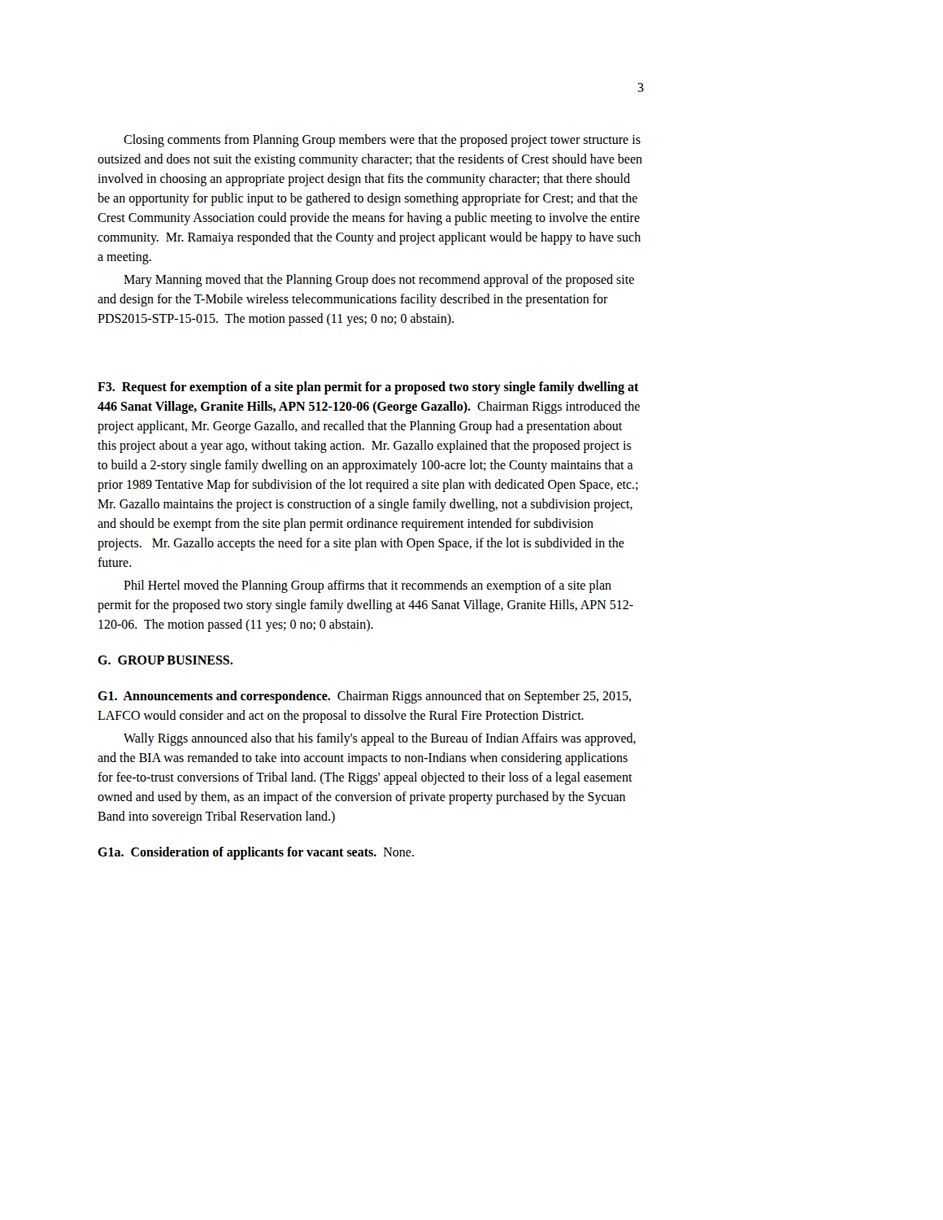3
Closing comments from Planning Group members were that the proposed project tower structure is outsized and does not suit the existing community character; that the residents of Crest should have been involved in choosing an appropriate project design that fits the community character; that there should be an opportunity for public input to be gathered to design something appropriate for Crest; and that the Crest Community Association could provide the means for having a public meeting to involve the entire community. Mr. Ramaiya responded that the County and project applicant would be happy to have such a meeting.
Mary Manning moved that the Planning Group does not recommend approval of the proposed site and design for the T-Mobile wireless telecommunications facility described in the presentation for PDS2015-STP-15-015. The motion passed (11 yes; 0 no; 0 abstain).
F3. Request for exemption of a site plan permit for a proposed two story single family dwelling at 446 Sanat Village, Granite Hills, APN 512-120-06 (George Gazallo). Chairman Riggs introduced the project applicant, Mr. George Gazallo, and recalled that the Planning Group had a presentation about this project about a year ago, without taking action. Mr. Gazallo explained that the proposed project is to build a 2-story single family dwelling on an approximately 100-acre lot; the County maintains that a prior 1989 Tentative Map for subdivision of the lot required a site plan with dedicated Open Space, etc.; Mr. Gazallo maintains the project is construction of a single family dwelling, not a subdivision project, and should be exempt from the site plan permit ordinance requirement intended for subdivision projects. Mr. Gazallo accepts the need for a site plan with Open Space, if the lot is subdivided in the future.
Phil Hertel moved the Planning Group affirms that it recommends an exemption of a site plan permit for the proposed two story single family dwelling at 446 Sanat Village, Granite Hills, APN 512-120-06. The motion passed (11 yes; 0 no; 0 abstain).
G. GROUP BUSINESS.
G1. Announcements and correspondence. Chairman Riggs announced that on September 25, 2015, LAFCO would consider and act on the proposal to dissolve the Rural Fire Protection District.
Wally Riggs announced also that his family's appeal to the Bureau of Indian Affairs was approved, and the BIA was remanded to take into account impacts to non-Indians when considering applications for fee-to-trust conversions of Tribal land. (The Riggs' appeal objected to their loss of a legal easement owned and used by them, as an impact of the conversion of private property purchased by the Sycuan Band into sovereign Tribal Reservation land.)
G1a. Consideration of applicants for vacant seats. None.